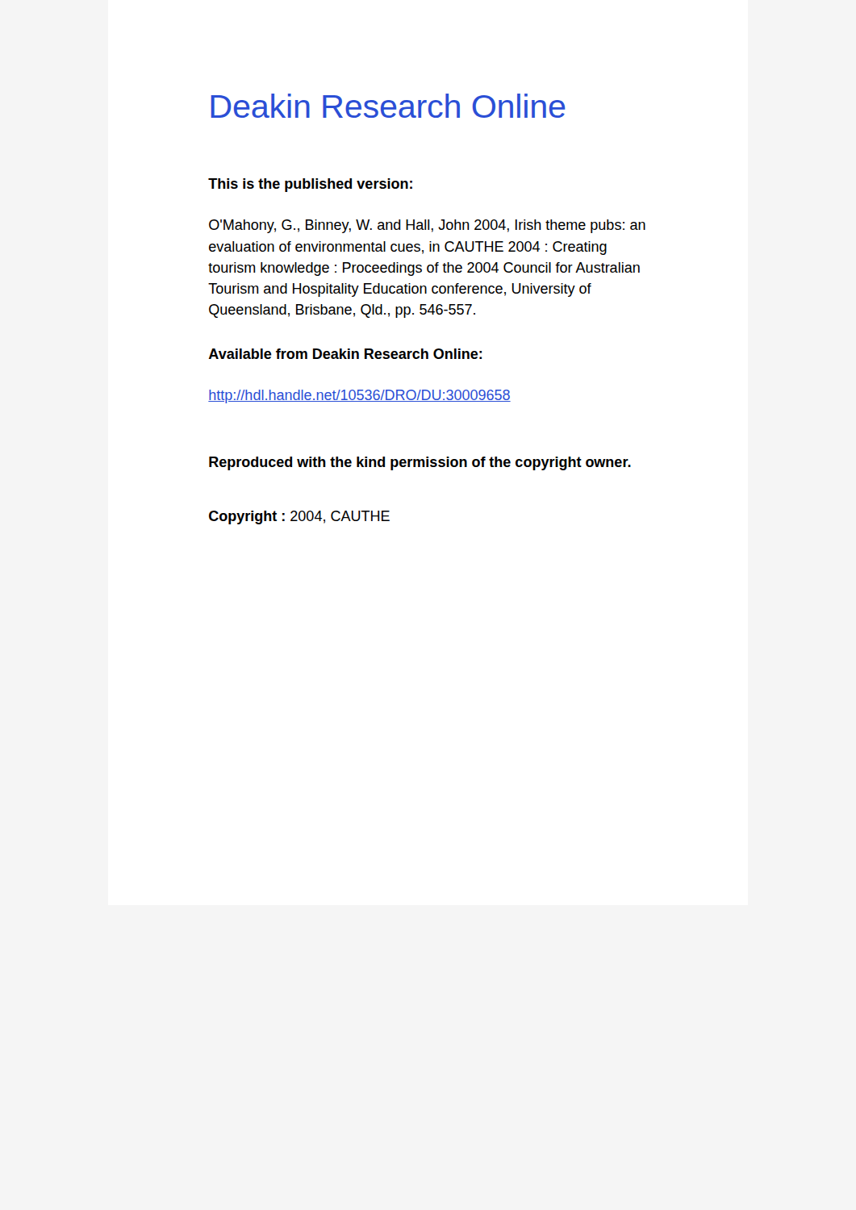Deakin Research Online
This is the published version:
O'Mahony, G., Binney, W. and Hall, John 2004, Irish theme pubs: an evaluation of environmental cues, in CAUTHE 2004 : Creating tourism knowledge : Proceedings of the 2004 Council for Australian Tourism and Hospitality Education conference, University of Queensland, Brisbane, Qld., pp. 546-557.
Available from Deakin Research Online:
http://hdl.handle.net/10536/DRO/DU:30009658
Reproduced with the kind permission of the copyright owner.
Copyright : 2004, CAUTHE